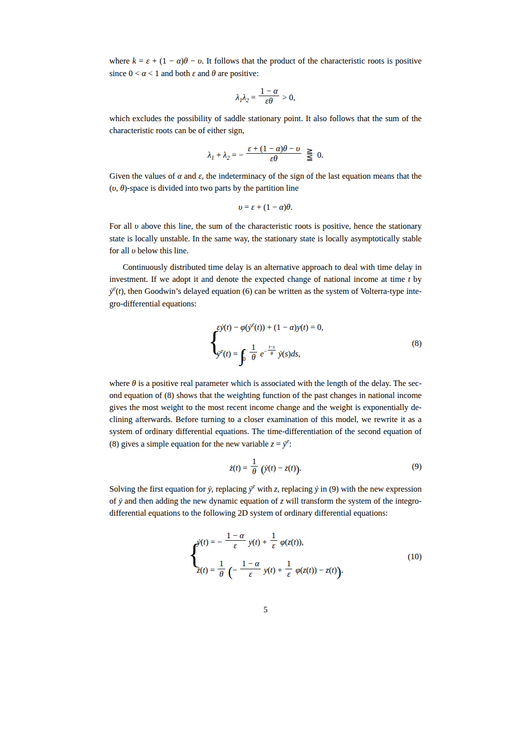where k = ε + (1 − α)θ − υ. It follows that the product of the characteristic roots is positive since 0 < α < 1 and both ε and θ are positive:
λ1λ2 = 1 − α εθ > 0,
which excludes the possibility of saddle stationary point. It also follows that the sum of the characteristic roots can be of either sign,
λ1 + λ2 = − ε + (1 − α)θ − υ εθ ≧≦ 0.
Given the values of α and ε, the indeterminacy of the sign of the last equation means that the (υ, θ)-space is divided into two parts by the partition line
υ = ε + (1 − α)θ.
For all υ above this line, the sum of the characteristic roots is positive, hence the stationary state is locally unstable. In the same way, the stationary state is locally asymptotically stable for all υ below this line.
Continuously distributed time delay is an alternative approach to deal with time delay in investment. If we adopt it and denote the expected change of national income at time t by ẏe(t), then Goodwin’s delayed equation (6) can be written as the system of Volterra-type integro-differential equations:
{
εẏ(t) − φ(ẏe(t)) + (1 − α)y(t) = 0,
ẏe(t) = ∫t 0 1 θ e−t−s θ ẏ(s)ds,
(8)
where θ is a positive real parameter which is associated with the length of the delay. The second equation of (8) shows that the weighting function of the past changes in national income gives the most weight to the most recent income change and the weight is exponentially declining afterwards. Before turning to a closer examination of this model, we rewrite it as a system of ordinary differential equations. The time-differentiation of the second equation of (8) gives a simple equation for the new variable z = ẏe:
ż(t) = 1 θ (ẏ(t) − z(t)). (9)
Solving the first equation for ẏ, replacing ẏe with z, replacing ẏ in (9) with the new expression of ẏ and then adding the new dynamic equation of z will transform the system of the integro-differential equations to the following 2D system of ordinary differential equations:
{
ẏ(t) = − 1 − α ε y(t) + 1 ε φ(z(t)),
ż(t) = 1 θ (− 1 − α ε y(t) + 1 ε φ(z(t)) − z(t)).
(10)
5